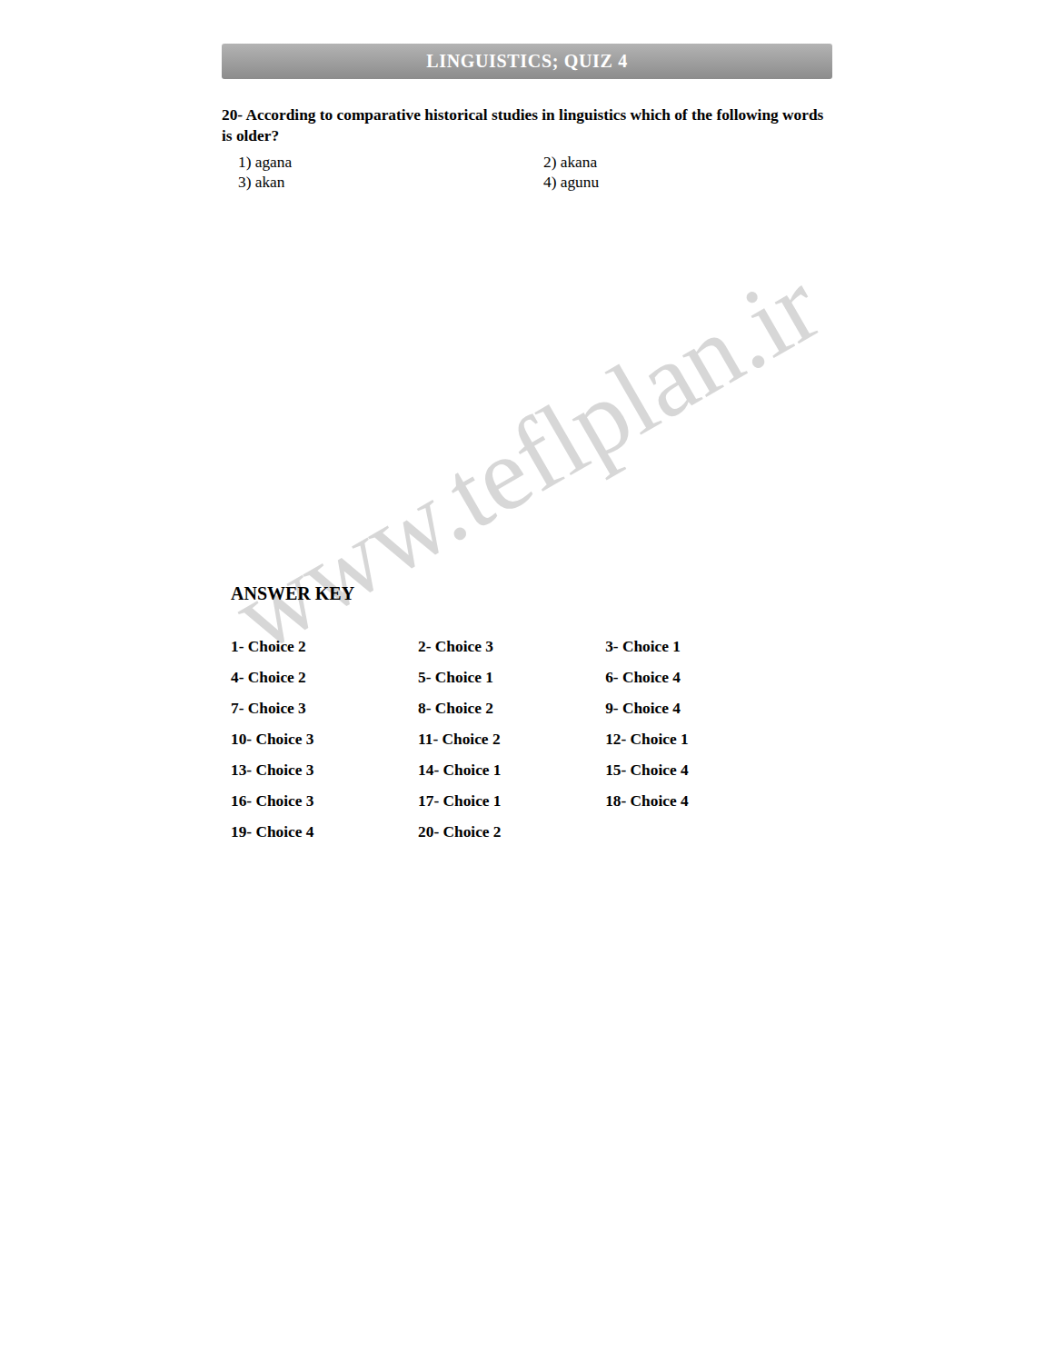www.teflplan.ir
LINGUISTICS; QUIZ 4
20- According to comparative historical studies in linguistics which of the following words is older?
| 1) agana | 2) akana |
| 3) akan | 4) agunu |
ANSWER KEY
| 1- Choice 2 | 2- Choice 3 | 3- Choice 1 |
| 4- Choice 2 | 5- Choice 1 | 6- Choice 4 |
| 7- Choice 3 | 8- Choice 2 | 9- Choice 4 |
| 10- Choice 3 | 11- Choice 2 | 12- Choice 1 |
| 13- Choice 3 | 14- Choice 1 | 15- Choice 4 |
| 16- Choice 3 | 17- Choice 1 | 18- Choice 4 |
| 19- Choice 4 | 20- Choice 2 | |